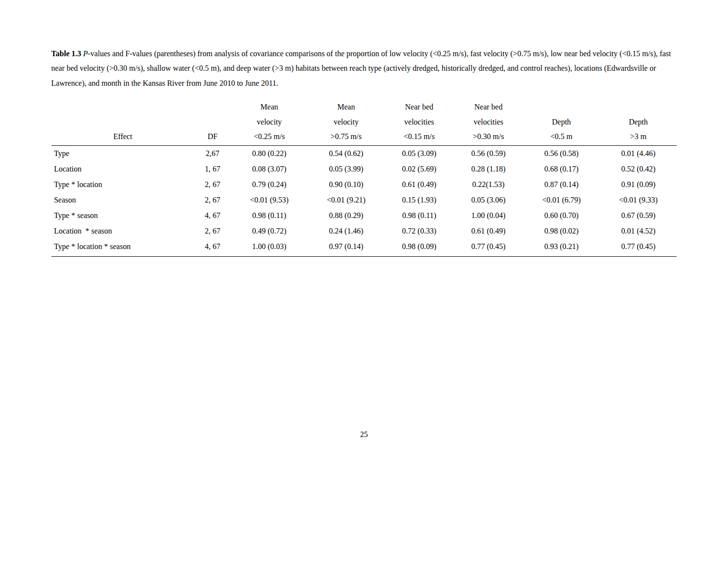Table 1.3 P-values and F-values (parentheses) from analysis of covariance comparisons of the proportion of low velocity (<0.25 m/s), fast velocity (>0.75 m/s), low near bed velocity (<0.15 m/s), fast near bed velocity (>0.30 m/s), shallow water (<0.5 m), and deep water (>3 m) habitats between reach type (actively dredged, historically dredged, and control reaches), locations (Edwardsville or Lawrence), and month in the Kansas River from June 2010 to June 2011.
| | | Mean | Mean | Near bed | Near bed | | |
| --- | --- | --- | --- | --- | --- | --- | --- |
| | | velocity | velocity | velocities | velocities | Depth | Depth |
| Effect | DF | <0.25 m/s | >0.75 m/s | <0.15 m/s | >0.30 m/s | <0.5 m | >3 m |
| Type | 2,67 | 0.80 (0.22) | 0.54 (0.62) | 0.05 (3.09) | 0.56 (0.59) | 0.56 (0.58) | 0.01 (4.46) |
| Location | 1, 67 | 0.08 (3.07) | 0.05 (3.99) | 0.02 (5.69) | 0.28 (1.18) | 0.68 (0.17) | 0.52 (0.42) |
| Type * location | 2, 67 | 0.79 (0.24) | 0.90 (0.10) | 0.61 (0.49) | 0.22(1.53) | 0.87 (0.14) | 0.91 (0.09) |
| Season | 2, 67 | <0.01 (9.53) | <0.01 (9.21) | 0.15 (1.93) | 0.05 (3.06) | <0.01 (6.79) | <0.01 (9.33) |
| Type * season | 4, 67 | 0.98 (0.11) | 0.88 (0.29) | 0.98 (0.11) | 1.00 (0.04) | 0.60 (0.70) | 0.67 (0.59) |
| Location * season | 2, 67 | 0.49 (0.72) | 0.24 (1.46) | 0.72 (0.33) | 0.61 (0.49) | 0.98 (0.02) | 0.01 (4.52) |
| Type * location * season | 4, 67 | 1.00 (0.03) | 0.97 (0.14) | 0.98 (0.09) | 0.77 (0.45) | 0.93 (0.21) | 0.77 (0.45) |
25